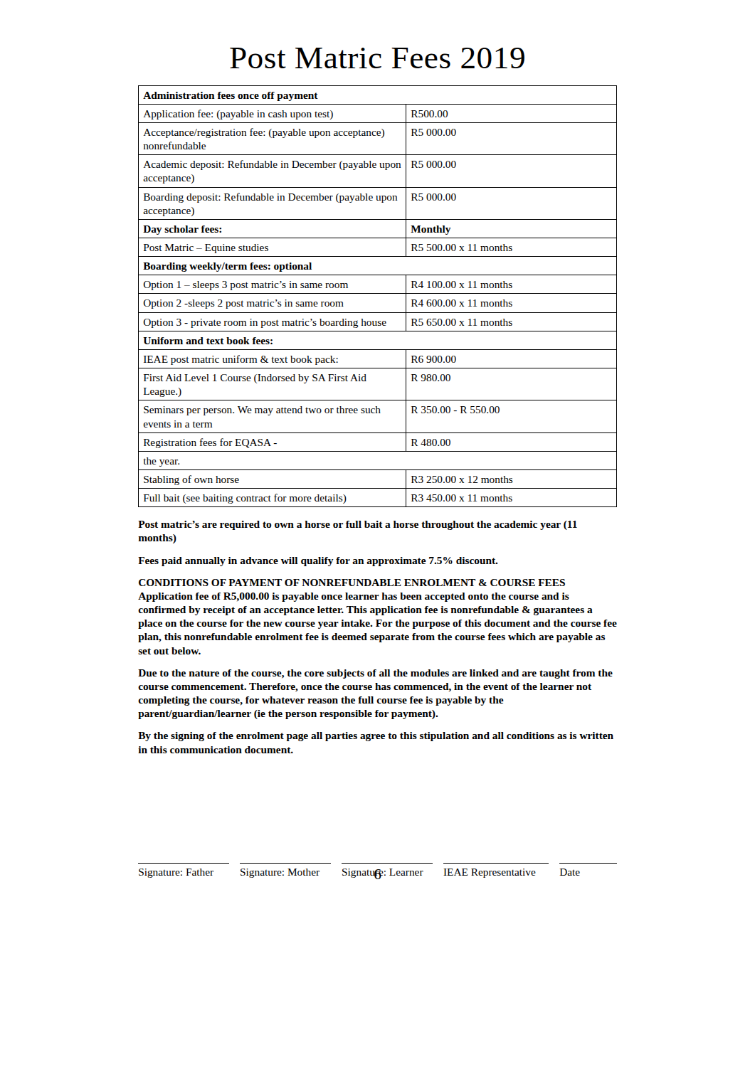Post Matric Fees 2019
| Administration fees once off payment |
| Application fee: (payable in cash upon test) | R500.00 |
| Acceptance/registration fee: (payable upon acceptance) nonrefundable | R5 000.00 |
| Academic deposit: Refundable in December (payable upon acceptance) | R5 000.00 |
| Boarding deposit: Refundable in December (payable upon acceptance) | R5 000.00 |
| Day scholar fees: | Monthly |
| Post Matric – Equine studies | R5 500.00 x 11 months |
| Boarding weekly/term fees: optional |
| Option 1 – sleeps 3 post matric’s in same room | R4 100.00 x 11 months |
| Option 2 -sleeps 2 post matric’s in same room | R4 600.00 x 11 months |
| Option 3 - private room in post matric’s boarding house | R5 650.00 x 11 months |
| Uniform and text book fees: |
| IEAE post matric uniform & text book pack: | R6 900.00 |
| First Aid Level 1 Course (Indorsed by SA First Aid League.) | R 980.00 |
| Seminars per person. We may attend two or three such events in a term | R 350.00 - R 550.00 |
| Registration fees for EQASA - | R 480.00 |
| the year. |
| Stabling of own horse | R3 250.00 x 12 months |
| Full bait (see baiting contract for more details) | R3 450.00 x 11 months |
Post matric’s are required to own a horse or full bait a horse throughout the academic year (11 months)
Fees paid annually in advance will qualify for an approximate 7.5% discount.
CONDITIONS OF PAYMENT OF NONREFUNDABLE ENROLMENT & COURSE FEES
Application fee of R5,000.00 is payable once learner has been accepted onto the course and is confirmed by receipt of an acceptance letter. This application fee is nonrefundable & guarantees a place on the course for the new course year intake. For the purpose of this document and the course fee plan, this nonrefundable enrolment fee is deemed separate from the course fees which are payable as set out below.
Due to the nature of the course, the core subjects of all the modules are linked and are taught from the course commencement. Therefore, once the course has commenced, in the event of the learner not completing the course, for whatever reason the full course fee is payable by the parent/guardian/learner (ie the person responsible for payment).
By the signing of the enrolment page all parties agree to this stipulation and all conditions as is written in this communication document.
Signature: Father
Signature: Mother
Signature: Learner
IEAE Representative
Date
6